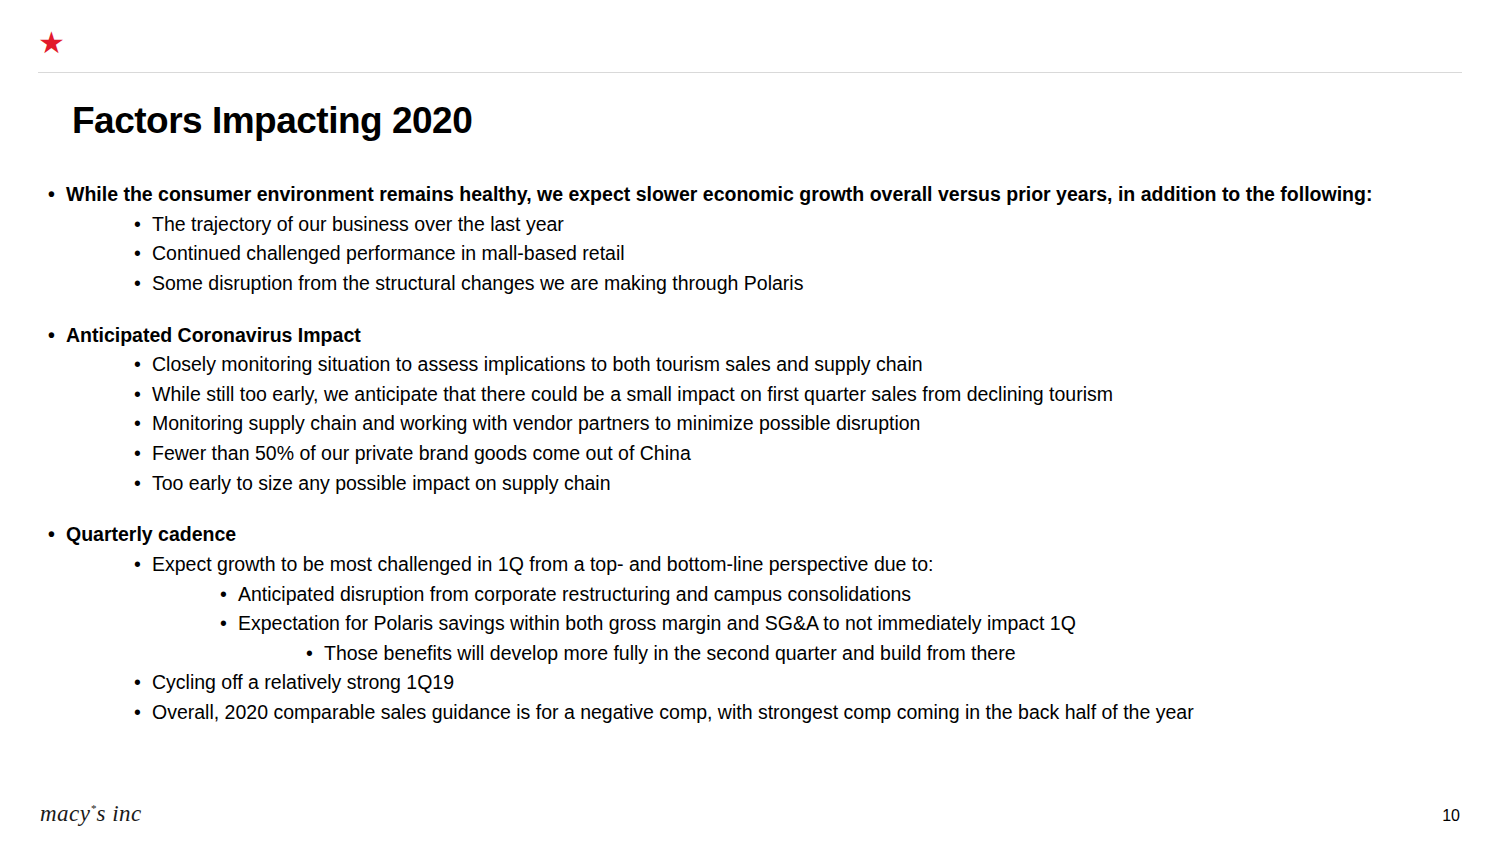★
Factors Impacting 2020
While the consumer environment remains healthy, we expect slower economic growth overall versus prior years, in addition to the following:
The trajectory of our business over the last year
Continued challenged performance in mall-based retail
Some disruption from the structural changes we are making through Polaris
Anticipated Coronavirus Impact
Closely monitoring situation to assess implications to both tourism sales and supply chain
While still too early, we anticipate that there could be a small impact on first quarter sales from declining tourism
Monitoring supply chain and working with vendor partners to minimize possible disruption
Fewer than 50% of our private brand goods come out of China
Too early to size any possible impact on supply chain
Quarterly cadence
Expect growth to be most challenged in 1Q from a top- and bottom-line perspective due to:
Anticipated disruption from corporate restructuring and campus consolidations
Expectation for Polaris savings within both gross margin and SG&A to not immediately impact 1Q
Those benefits will develop more fully in the second quarter and build from there
Cycling off a relatively strong 1Q19
Overall, 2020 comparable sales guidance is for a negative comp, with strongest comp coming in the back half of the year
macy*s inc
10